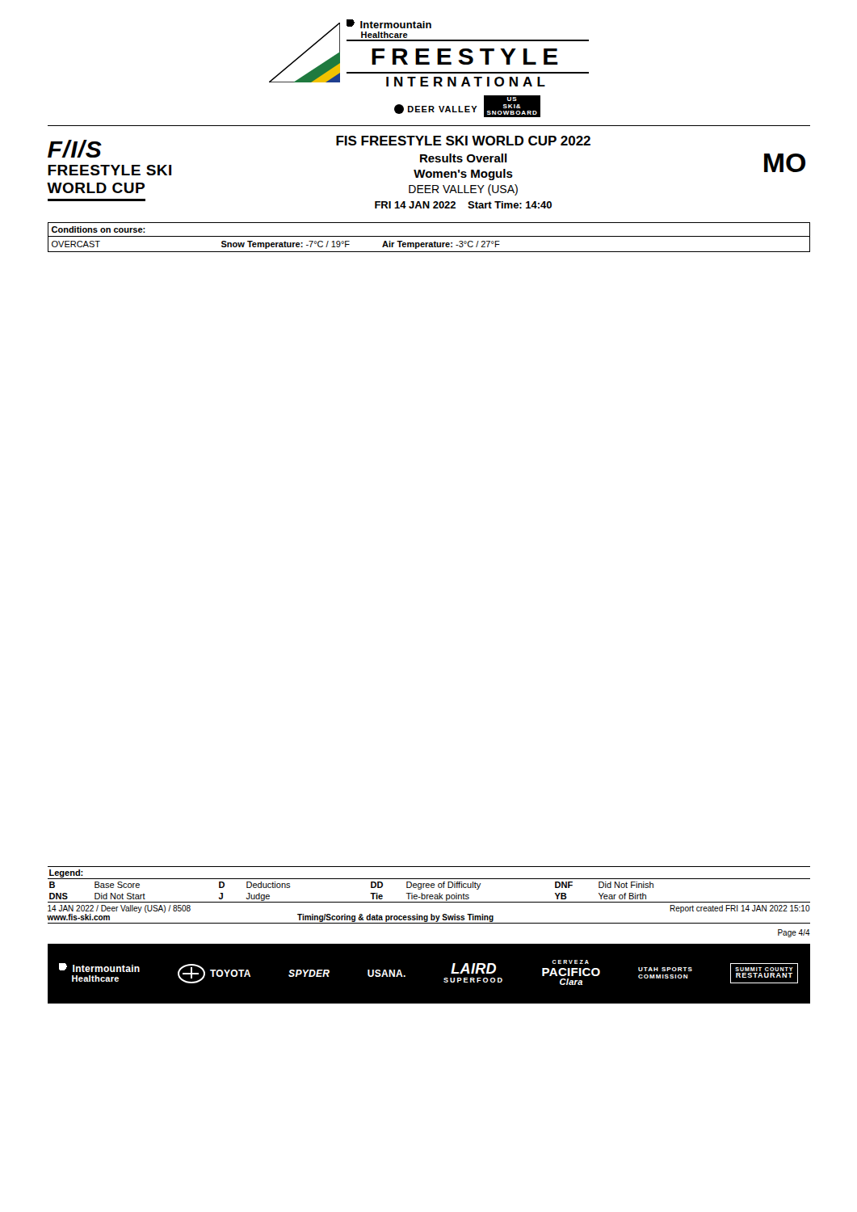IntermountainHealthcare
FREESTYLE
INTERNATIONAL
DEER VALLEYUS
SKI&
SNOWBOARD
F/I/S
FREESTYLE SKI
WORLD CUP
FIS FREESTYLE SKI WORLD CUP 2022
Results Overall
Women's Moguls
DEER VALLEY (USA)
FRI 14 JAN 2022 Start Time: 14:40
MO
Conditions on course:
OVERCAST
Snow Temperature: -7°C / 19°F
Air Temperature: -3°C / 27°F
Legend:
| B | Base Score | D | Deductions | DD | Degree of Difficulty | DNF | Did Not Finish |
| DNS | Did Not Start | J | Judge | Tie | Tie-break points | YB | Year of Birth |
14 JAN 2022 / Deer Valley (USA) / 8508
Report created FRI 14 JAN 2022 15:10
www.fis-ski.com
Timing/Scoring & data processing by Swiss Timing
Page 4/4
IntermountainHealthcare
TOYOTA
SPYDER
USANA.
LAIRD
SUPERFOOD
CERVEZA
PACIFICO
Clara
UTAH SPORTS
COMMISSION
SUMMIT COUNTY
RESTAURANT